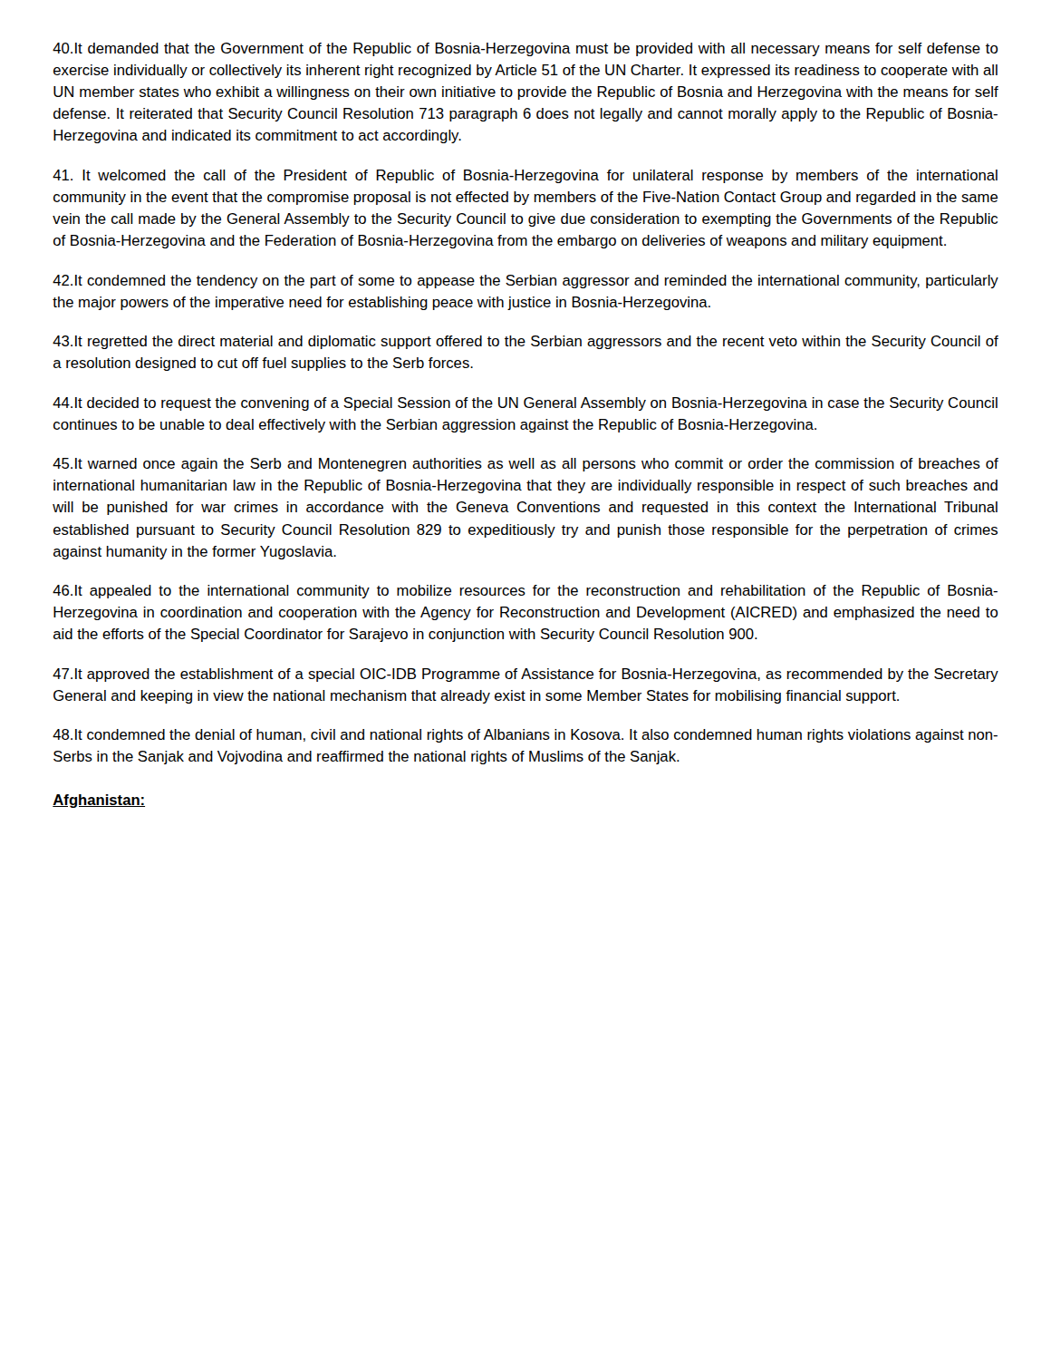40.It demanded that the Government of the Republic of Bosnia-Herzegovina must be provided with all necessary means for self defense to exercise individually or collectively its inherent right recognized by Article 51 of the UN Charter. It expressed its readiness to cooperate with all UN member states who exhibit a willingness on their own initiative to provide the Republic of Bosnia and Herzegovina with the means for self defense. It reiterated that Security Council Resolution 713 paragraph 6 does not legally and cannot morally apply to the Republic of Bosnia-Herzegovina and indicated its commitment to act accordingly.
41. It welcomed the call of the President of Republic of Bosnia-Herzegovina for unilateral response by members of the international community in the event that the compromise proposal is not effected by members of the Five-Nation Contact Group and regarded in the same vein the call made by the General Assembly to the Security Council to give due consideration to exempting the Governments of the Republic of Bosnia-Herzegovina and the Federation of Bosnia-Herzegovina from the embargo on deliveries of weapons and military equipment.
42.It condemned the tendency on the part of some to appease the Serbian aggressor and reminded the international community, particularly the major powers of the imperative need for establishing peace with justice in Bosnia-Herzegovina.
43.It regretted the direct material and diplomatic support offered to the Serbian aggressors and the recent veto within the Security Council of a resolution designed to cut off fuel supplies to the Serb forces.
44.It decided to request the convening of a Special Session of the UN General Assembly on Bosnia-Herzegovina in case the Security Council continues to be unable to deal effectively with the Serbian aggression against the Republic of Bosnia-Herzegovina.
45.It warned once again the Serb and Montenegren authorities as well as all persons who commit or order the commission of breaches of international humanitarian law in the Republic of Bosnia-Herzegovina that they are individually responsible in respect of such breaches and will be punished for war crimes in accordance with the Geneva Conventions and requested in this context the International Tribunal established pursuant to Security Council Resolution 829 to expeditiously try and punish those responsible for the perpetration of crimes against humanity in the former Yugoslavia.
46.It appealed to the international community to mobilize resources for the reconstruction and rehabilitation of the Republic of Bosnia-Herzegovina in coordination and cooperation with the Agency for Reconstruction and Development (AICRED) and emphasized the need to aid the efforts of the Special Coordinator for Sarajevo in conjunction with Security Council Resolution 900.
47.It approved the establishment of a special OIC-IDB Programme of Assistance for Bosnia-Herzegovina, as recommended by the Secretary General and keeping in view the national mechanism that already exist in some Member States for mobilising financial support.
48.It condemned the denial of human, civil and national rights of Albanians in Kosova. It also condemned human rights violations against non-Serbs in the Sanjak and Vojvodina and reaffirmed the national rights of Muslims of the Sanjak.
Afghanistan: